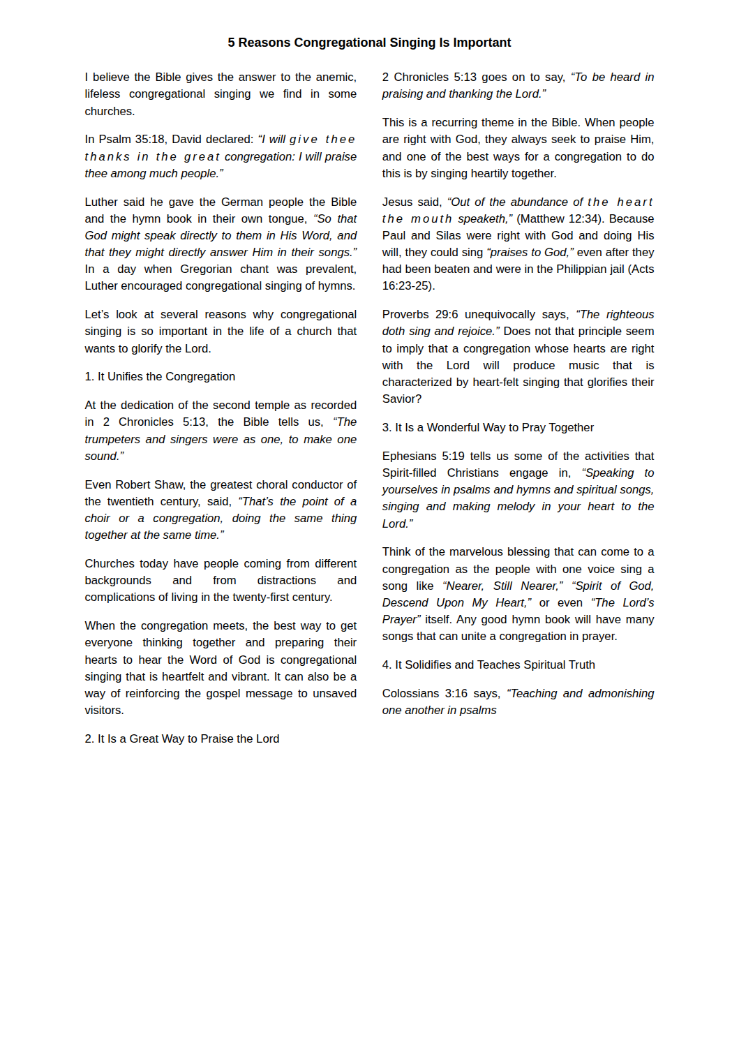5 Reasons Congregational Singing Is Important
I believe the Bible gives the answer to the anemic, lifeless congregational singing we find in some churches.
In Psalm 35:18, David declared: “I will give thee thanks in the great congregation: I will praise thee among much people.”
Luther said he gave the German people the Bible and the hymn book in their own tongue, “So that God might speak directly to them in His Word, and that they might directly answer Him in their songs.” In a day when Gregorian chant was prevalent, Luther encouraged congregational singing of hymns.
Let’s look at several reasons why congregational singing is so important in the life of a church that wants to glorify the Lord.
1. It Unifies the Congregation
At the dedication of the second temple as recorded in 2 Chronicles 5:13, the Bible tells us, “The trumpeters and singers were as one, to make one sound.”
Even Robert Shaw, the greatest choral conductor of the twentieth century, said, “That’s the point of a choir or a congregation, doing the same thing together at the same time.”
Churches today have people coming from different backgrounds and from distractions and complications of living in the twenty-first century.
When the congregation meets, the best way to get everyone thinking together and preparing their hearts to hear the Word of God is congregational singing that is heartfelt and vibrant. It can also be a way of reinforcing the gospel message to unsaved visitors.
2. It Is a Great Way to Praise the Lord
2 Chronicles 5:13 goes on to say, “To be heard in praising and thanking the Lord.”
This is a recurring theme in the Bible. When people are right with God, they always seek to praise Him, and one of the best ways for a congregation to do this is by singing heartily together.
Jesus said, “Out of the abundance of the heart the mouth speaketh,” (Matthew 12:34). Because Paul and Silas were right with God and doing His will, they could sing “praises to God,” even after they had been beaten and were in the Philippian jail (Acts 16:23-25).
Proverbs 29:6 unequivocally says, “The righteous doth sing and rejoice.” Does not that principle seem to imply that a congregation whose hearts are right with the Lord will produce music that is characterized by heart-felt singing that glorifies their Savior?
3. It Is a Wonderful Way to Pray Together
Ephesians 5:19 tells us some of the activities that Spirit-filled Christians engage in, “Speaking to yourselves in psalms and hymns and spiritual songs, singing and making melody in your heart to the Lord.”
Think of the marvelous blessing that can come to a congregation as the people with one voice sing a song like “Nearer, Still Nearer,” “Spirit of God, Descend Upon My Heart,” or even “The Lord’s Prayer” itself. Any good hymn book will have many songs that can unite a congregation in prayer.
4. It Solidifies and Teaches Spiritual Truth
Colossians 3:16 says, “Teaching and admonishing one another in psalms